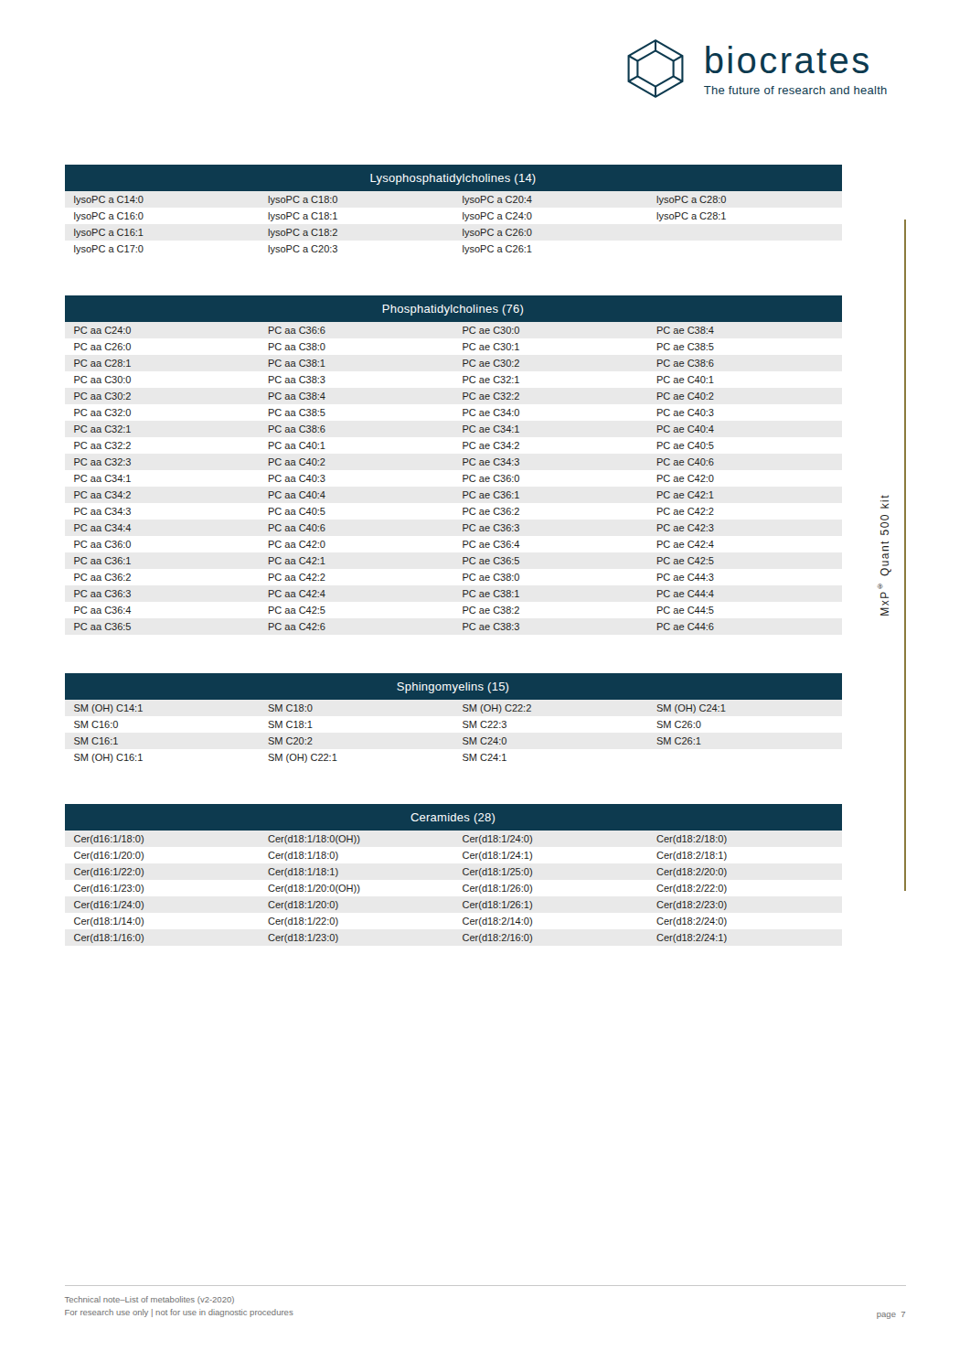biocrates
The future of research and health
MxP® Quant 500 kit
Lysophosphatidylcholines (14)
| lysoPC a C14:0 | lysoPC a C18:0 | lysoPC a C20:4 | lysoPC a C28:0 |
| lysoPC a C16:0 | lysoPC a C18:1 | lysoPC a C24:0 | lysoPC a C28:1 |
| lysoPC a C16:1 | lysoPC a C18:2 | lysoPC a C26:0 | |
| lysoPC a C17:0 | lysoPC a C20:3 | lysoPC a C26:1 | |
Phosphatidylcholines (76)
| PC aa C24:0 | PC aa C36:6 | PC ae C30:0 | PC ae C38:4 |
| PC aa C26:0 | PC aa C38:0 | PC ae C30:1 | PC ae C38:5 |
| PC aa C28:1 | PC aa C38:1 | PC ae C30:2 | PC ae C38:6 |
| PC aa C30:0 | PC aa C38:3 | PC ae C32:1 | PC ae C40:1 |
| PC aa C30:2 | PC aa C38:4 | PC ae C32:2 | PC ae C40:2 |
| PC aa C32:0 | PC aa C38:5 | PC ae C34:0 | PC ae C40:3 |
| PC aa C32:1 | PC aa C38:6 | PC ae C34:1 | PC ae C40:4 |
| PC aa C32:2 | PC aa C40:1 | PC ae C34:2 | PC ae C40:5 |
| PC aa C32:3 | PC aa C40:2 | PC ae C34:3 | PC ae C40:6 |
| PC aa C34:1 | PC aa C40:3 | PC ae C36:0 | PC ae C42:0 |
| PC aa C34:2 | PC aa C40:4 | PC ae C36:1 | PC ae C42:1 |
| PC aa C34:3 | PC aa C40:5 | PC ae C36:2 | PC ae C42:2 |
| PC aa C34:4 | PC aa C40:6 | PC ae C36:3 | PC ae C42:3 |
| PC aa C36:0 | PC aa C42:0 | PC ae C36:4 | PC ae C42:4 |
| PC aa C36:1 | PC aa C42:1 | PC ae C36:5 | PC ae C42:5 |
| PC aa C36:2 | PC aa C42:2 | PC ae C38:0 | PC ae C44:3 |
| PC aa C36:3 | PC aa C42:4 | PC ae C38:1 | PC ae C44:4 |
| PC aa C36:4 | PC aa C42:5 | PC ae C38:2 | PC ae C44:5 |
| PC aa C36:5 | PC aa C42:6 | PC ae C38:3 | PC ae C44:6 |
Sphingomyelins (15)
| SM (OH) C14:1 | SM C18:0 | SM (OH) C22:2 | SM (OH) C24:1 |
| SM C16:0 | SM C18:1 | SM C22:3 | SM C26:0 |
| SM C16:1 | SM C20:2 | SM C24:0 | SM C26:1 |
| SM (OH) C16:1 | SM (OH) C22:1 | SM C24:1 | |
Ceramides (28)
| Cer(d16:1/18:0) | Cer(d18:1/18:0(OH)) | Cer(d18:1/24:0) | Cer(d18:2/18:0) |
| Cer(d16:1/20:0) | Cer(d18:1/18:0) | Cer(d18:1/24:1) | Cer(d18:2/18:1) |
| Cer(d16:1/22:0) | Cer(d18:1/18:1) | Cer(d18:1/25:0) | Cer(d18:2/20:0) |
| Cer(d16:1/23:0) | Cer(d18:1/20:0(OH)) | Cer(d18:1/26:0) | Cer(d18:2/22:0) |
| Cer(d16:1/24:0) | Cer(d18:1/20:0) | Cer(d18:1/26:1) | Cer(d18:2/23:0) |
| Cer(d18:1/14:0) | Cer(d18:1/22:0) | Cer(d18:2/14:0) | Cer(d18:2/24:0) |
| Cer(d18:1/16:0) | Cer(d18:1/23:0) | Cer(d18:2/16:0) | Cer(d18:2/24:1) |
Technical note–List of metabolites (v2-2020)
For research use only | not for use in diagnostic procedures
page 7